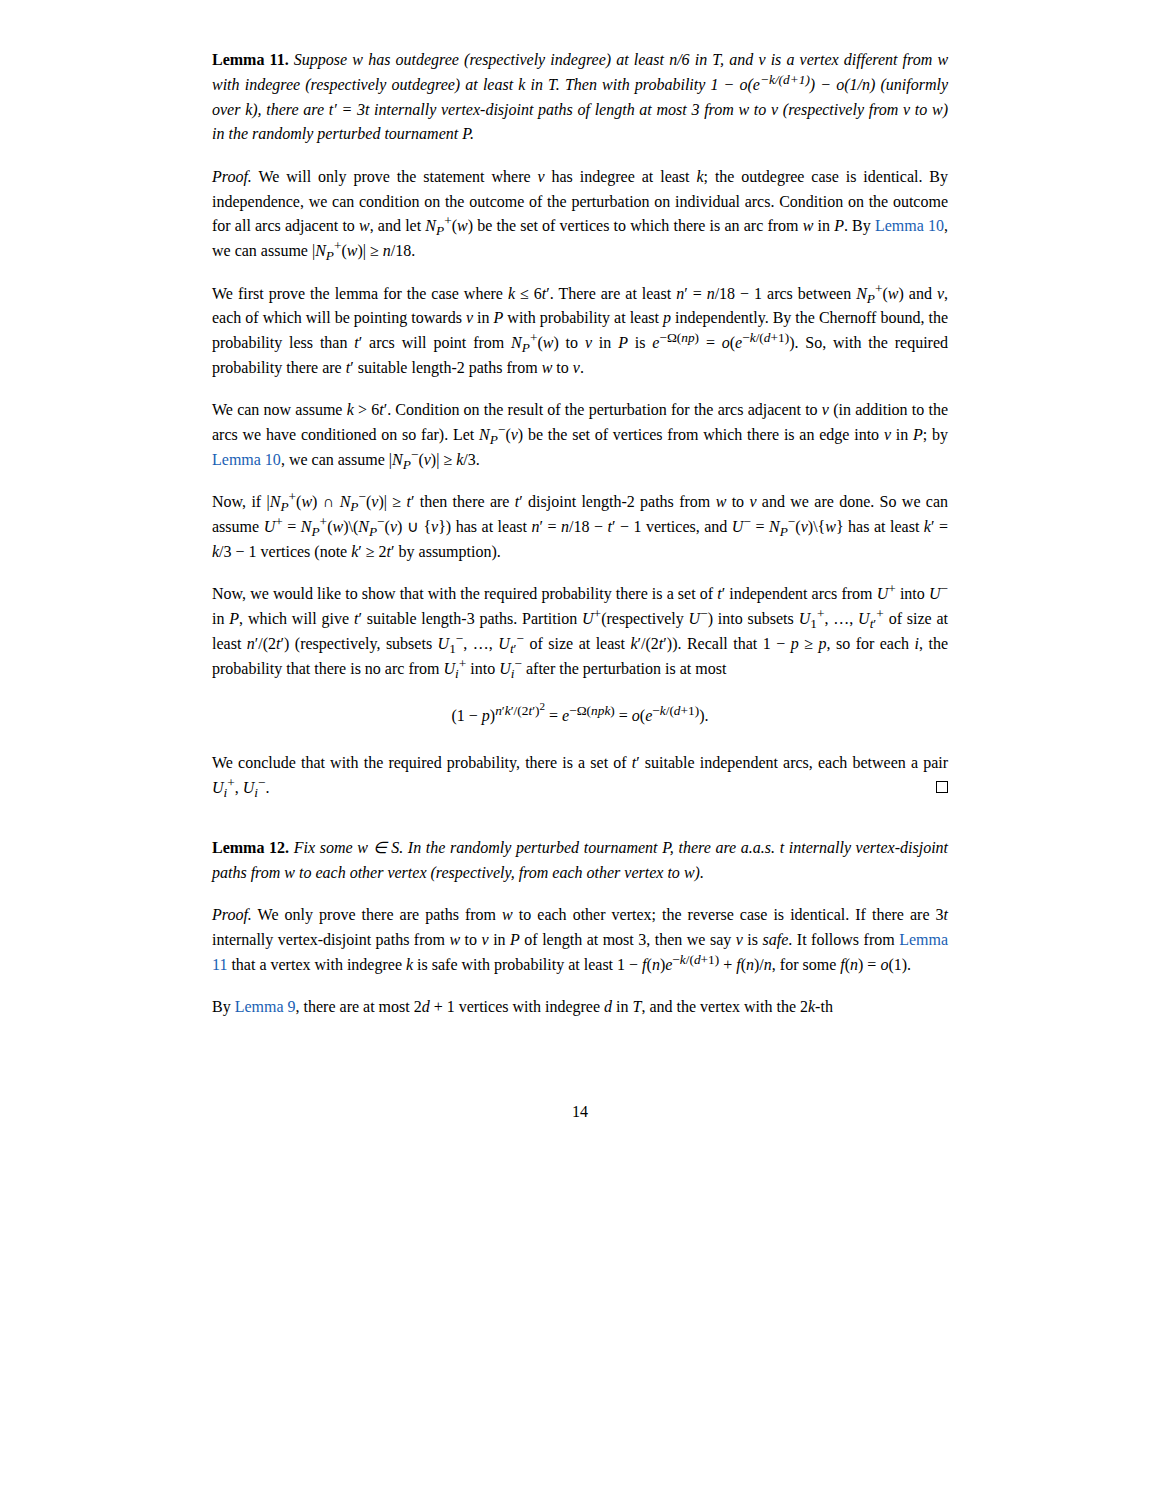Lemma 11. Suppose w has outdegree (respectively indegree) at least n/6 in T, and v is a vertex different from w with indegree (respectively outdegree) at least k in T. Then with probability 1 − o(e−k/(d+1)) − o(1/n) (uniformly over k), there are t′ = 3t internally vertex-disjoint paths of length at most 3 from w to v (respectively from v to w) in the randomly perturbed tournament P.
Proof. We will only prove the statement where v has indegree at least k; the outdegree case is identical. By independence, we can condition on the outcome of the perturbation on individual arcs. Condition on the outcome for all arcs adjacent to w, and let NP+(w) be the set of vertices to which there is an arc from w in P. By Lemma 10, we can assume |NP+(w)| ≥ n/18.
We first prove the lemma for the case where k ≤ 6t′. There are at least n′ = n/18 − 1 arcs between NP+(w) and v, each of which will be pointing towards v in P with probability at least p independently. By the Chernoff bound, the probability less than t′ arcs will point from NP+(w) to v in P is e−Ω(np) = o(e−k/(d+1)). So, with the required probability there are t′ suitable length-2 paths from w to v.
We can now assume k > 6t′. Condition on the result of the perturbation for the arcs adjacent to v (in addition to the arcs we have conditioned on so far). Let NP−(v) be the set of vertices from which there is an edge into v in P; by Lemma 10, we can assume |NP−(v)| ≥ k/3.
Now, if |NP+(w) ∩ NP−(v)| ≥ t′ then there are t′ disjoint length-2 paths from w to v and we are done. So we can assume U+ = NP+(w)\(NP−(v) ∪ {v}) has at least n′ = n/18 − t′ − 1 vertices, and U− = NP−(v)\{w} has at least k′ = k/3 − 1 vertices (note k′ ≥ 2t′ by assumption).
Now, we would like to show that with the required probability there is a set of t′ independent arcs from U+ into U− in P, which will give t′ suitable length-3 paths. Partition U+(respectively U−) into subsets U1+, …, Ut′+ of size at least n′/(2t′) (respectively, subsets U1−, …, Ut′− of size at least k′/(2t′)). Recall that 1 − p ≥ p, so for each i, the probability that there is no arc from Ui+ into Ui− after the perturbation is at most
(1 − p)n′k′/(2t′)2 = e−Ω(npk) = o(e−k/(d+1)).
We conclude that with the required probability, there is a set of t′ suitable independent arcs, each between a pair Ui+, Ui−.
Lemma 12. Fix some w ∈ S. In the randomly perturbed tournament P, there are a.a.s. t internally vertex-disjoint paths from w to each other vertex (respectively, from each other vertex to w).
Proof. We only prove there are paths from w to each other vertex; the reverse case is identical. If there are 3t internally vertex-disjoint paths from w to v in P of length at most 3, then we say v is safe. It follows from Lemma 11 that a vertex with indegree k is safe with probability at least 1 − f(n)e−k/(d+1) + f(n)/n, for some f(n) = o(1).
By Lemma 9, there are at most 2d + 1 vertices with indegree d in T, and the vertex with the 2k-th
14